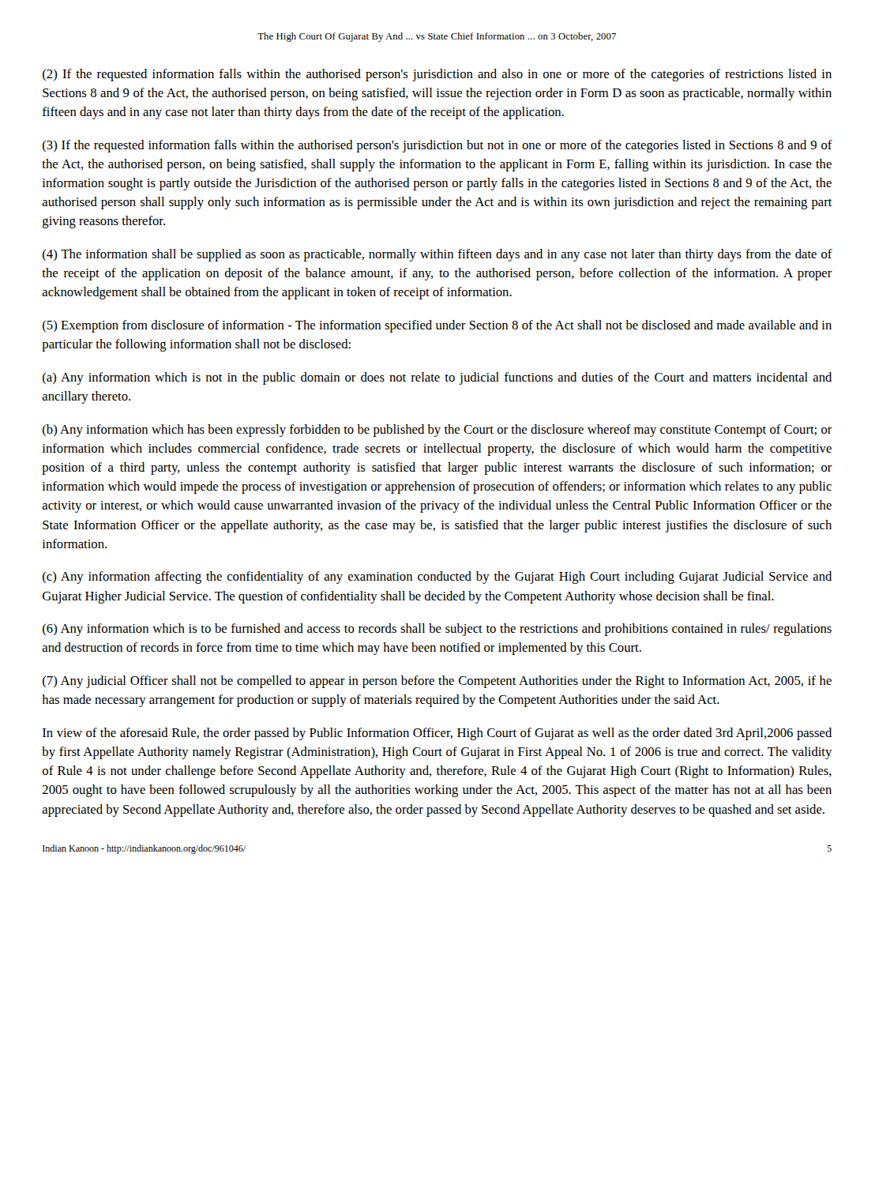The High Court Of Gujarat By And ... vs State Chief Information ... on 3 October, 2007
(2) If the requested information falls within the authorised person's jurisdiction and also in one or more of the categories of restrictions listed in Sections 8 and 9 of the Act, the authorised person, on being satisfied, will issue the rejection order in Form D as soon as practicable, normally within fifteen days and in any case not later than thirty days from the date of the receipt of the application.
(3) If the requested information falls within the authorised person's jurisdiction but not in one or more of the categories listed in Sections 8 and 9 of the Act, the authorised person, on being satisfied, shall supply the information to the applicant in Form E, falling within its jurisdiction. In case the information sought is partly outside the Jurisdiction of the authorised person or partly falls in the categories listed in Sections 8 and 9 of the Act, the authorised person shall supply only such information as is permissible under the Act and is within its own jurisdiction and reject the remaining part giving reasons therefor.
(4) The information shall be supplied as soon as practicable, normally within fifteen days and in any case not later than thirty days from the date of the receipt of the application on deposit of the balance amount, if any, to the authorised person, before collection of the information. A proper acknowledgement shall be obtained from the applicant in token of receipt of information.
(5) Exemption from disclosure of information - The information specified under Section 8 of the Act shall not be disclosed and made available and in particular the following information shall not be disclosed:
(a) Any information which is not in the public domain or does not relate to judicial functions and duties of the Court and matters incidental and ancillary thereto.
(b) Any information which has been expressly forbidden to be published by the Court or the disclosure whereof may constitute Contempt of Court; or information which includes commercial confidence, trade secrets or intellectual property, the disclosure of which would harm the competitive position of a third party, unless the contempt authority is satisfied that larger public interest warrants the disclosure of such information; or information which would impede the process of investigation or apprehension of prosecution of offenders; or information which relates to any public activity or interest, or which would cause unwarranted invasion of the privacy of the individual unless the Central Public Information Officer or the State Information Officer or the appellate authority, as the case may be, is satisfied that the larger public interest justifies the disclosure of such information.
(c) Any information affecting the confidentiality of any examination conducted by the Gujarat High Court including Gujarat Judicial Service and Gujarat Higher Judicial Service. The question of confidentiality shall be decided by the Competent Authority whose decision shall be final.
(6) Any information which is to be furnished and access to records shall be subject to the restrictions and prohibitions contained in rules/ regulations and destruction of records in force from time to time which may have been notified or implemented by this Court.
(7) Any judicial Officer shall not be compelled to appear in person before the Competent Authorities under the Right to Information Act, 2005, if he has made necessary arrangement for production or supply of materials required by the Competent Authorities under the said Act.
In view of the aforesaid Rule, the order passed by Public Information Officer, High Court of Gujarat as well as the order dated 3rd April,2006 passed by first Appellate Authority namely Registrar (Administration), High Court of Gujarat in First Appeal No. 1 of 2006 is true and correct. The validity of Rule 4 is not under challenge before Second Appellate Authority and, therefore, Rule 4 of the Gujarat High Court (Right to Information) Rules, 2005 ought to have been followed scrupulously by all the authorities working under the Act, 2005. This aspect of the matter has not at all has been appreciated by Second Appellate Authority and, therefore also, the order passed by Second Appellate Authority deserves to be quashed and set aside.
Indian Kanoon - http://indiankanoon.org/doc/961046/ 5